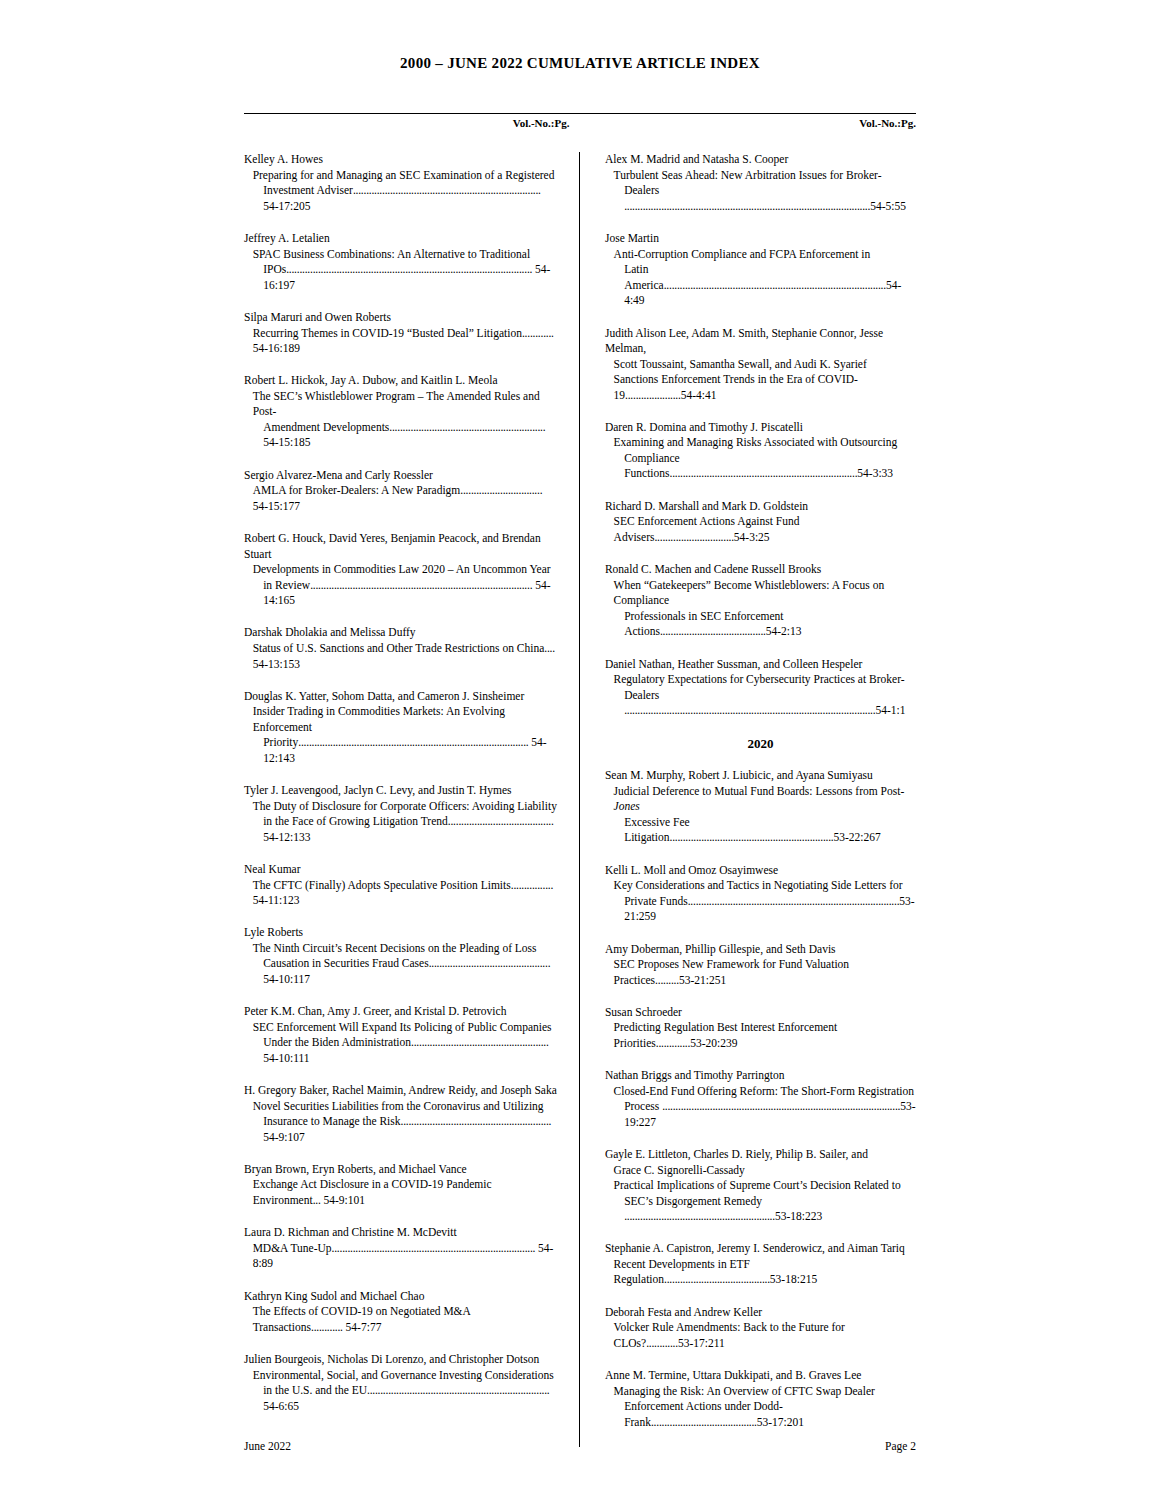2000 – JUNE 2022 CUMULATIVE ARTICLE INDEX
Vol.-No.:Pg. Vol.-No.:Pg.
Kelley A. Howes
Preparing for and Managing an SEC Examination of a Registered Investment Adviser....................................................................... 54-17:205
Jeffrey A. Letalien
SPAC Business Combinations: An Alternative to Traditional IPOs............................................................................................. 54-16:197
Silpa Maruri and Owen Roberts
Recurring Themes in COVID-19 “Busted Deal” Litigation............ 54-16:189
Robert L. Hickok, Jay A. Dubow, and Kaitlin L. Meola
The SEC’s Whistleblower Program – The Amended Rules and Post- Amendment Developments........................................................... 54-15:185
Sergio Alvarez-Mena and Carly Roessler
AMLA for Broker-Dealers: A New Paradigm............................... 54-15:177
Robert G. Houck, David Yeres, Benjamin Peacock, and Brendan Stuart
Developments in Commodities Law 2020 – An Uncommon Year in Review.................................................................................... 54-14:165
Darshak Dholakia and Melissa Duffy
Status of U.S. Sanctions and Other Trade Restrictions on China.... 54-13:153
Douglas K. Yatter, Sohom Datta, and Cameron J. Sinsheimer
Insider Trading in Commodities Markets: An Evolving Enforcement Priority....................................................................................... 54-12:143
Tyler J. Leavengood, Jaclyn C. Levy, and Justin T. Hymes
The Duty of Disclosure for Corporate Officers: Avoiding Liability in the Face of Growing Litigation Trend........................................ 54-12:133
Neal Kumar
The CFTC (Finally) Adopts Speculative Position Limits................ 54-11:123
Lyle Roberts
The Ninth Circuit’s Recent Decisions on the Pleading of Loss Causation in Securities Fraud Cases.............................................. 54-10:117
Peter K.M. Chan, Amy J. Greer, and Kristal D. Petrovich
SEC Enforcement Will Expand Its Policing of Public Companies Under the Biden Administration.................................................... 54-10:111
H. Gregory Baker, Rachel Maimin, Andrew Reidy, and Joseph Saka
Novel Securities Liabilities from the Coronavirus and Utilizing Insurance to Manage the Risk......................................................... 54-9:107
Bryan Brown, Eryn Roberts, and Michael Vance
Exchange Act Disclosure in a COVID-19 Pandemic Environment... 54-9:101
Laura D. Richman and Christine M. McDevitt
MD&A Tune-Up............................................................................. 54-8:89
Kathryn King Sudol and Michael Chao
The Effects of COVID-19 on Negotiated M&A Transactions............ 54-7:77
Julien Bourgeois, Nicholas Di Lorenzo, and Christopher Dotson
Environmental, Social, and Governance Investing Considerations in the U.S. and the EU..................................................................... 54-6:65
Alex M. Madrid and Natasha S. Cooper
Turbulent Seas Ahead: New Arbitration Issues for Broker- Dealers ............................................................................................. 54-5:55
Jose Martin
Anti-Corruption Compliance and FCPA Enforcement in Latin America.................................................................................... 54-4:49
Judith Alison Lee, Adam M. Smith, Stephanie Connor, Jesse Melman,
Scott Toussaint, Samantha Sewall, and Audi K. Syarief Sanctions Enforcement Trends in the Era of COVID-19..................... 54-4:41
Daren R. Domina and Timothy J. Piscatelli
Examining and Managing Risks Associated with Outsourcing Compliance Functions....................................................................... 54-3:33
Richard D. Marshall and Mark D. Goldstein
SEC Enforcement Actions Against Fund Advisers.............................. 54-3:25
Ronald C. Machen and Cadene Russell Brooks
When “Gatekeepers” Become Whistleblowers: A Focus on Compliance Professionals in SEC Enforcement Actions........................................ 54-2:13
Daniel Nathan, Heather Sussman, and Colleen Hespeler
Regulatory Expectations for Cybersecurity Practices at Broker- Dealers ............................................................................................... 54-1:1
2020
Sean M. Murphy, Robert J. Liubicic, and Ayana Sumiyasu
Judicial Deference to Mutual Fund Boards: Lessons from Post-Jones Excessive Fee Litigation.............................................................. 53-22:267
Kelli L. Moll and Omoz Osayimwese
Key Considerations and Tactics in Negotiating Side Letters for Private Funds................................................................................ 53-21:259
Amy Doberman, Phillip Gillespie, and Seth Davis
SEC Proposes New Framework for Fund Valuation Practices......... 53-21:251
Susan Schroeder
Predicting Regulation Best Interest Enforcement Priorities............. 53-20:239
Nathan Briggs and Timothy Parrington
Closed-End Fund Offering Reform: The Short-Form Registration Process .......................................................................................... 53-19:227
Gayle E. Littleton, Charles D. Riely, Philip B. Sailer, and
Grace C. Signorelli-Cassady Practical Implications of Supreme Court’s Decision Related to SEC’s Disgorgement Remedy ......................................................... 53-18:223
Stephanie A. Capistron, Jeremy I. Senderowicz, and Aiman Tariq
Recent Developments in ETF Regulation........................................ 53-18:215
Deborah Festa and Andrew Keller
Volcker Rule Amendments: Back to the Future for CLOs?............ 53-17:211
Anne M. Termine, Uttara Dukkipati, and B. Graves Lee
Managing the Risk: An Overview of CFTC Swap Dealer Enforcement Actions under Dodd-Frank........................................ 53-17:201
June 2022 Page 2